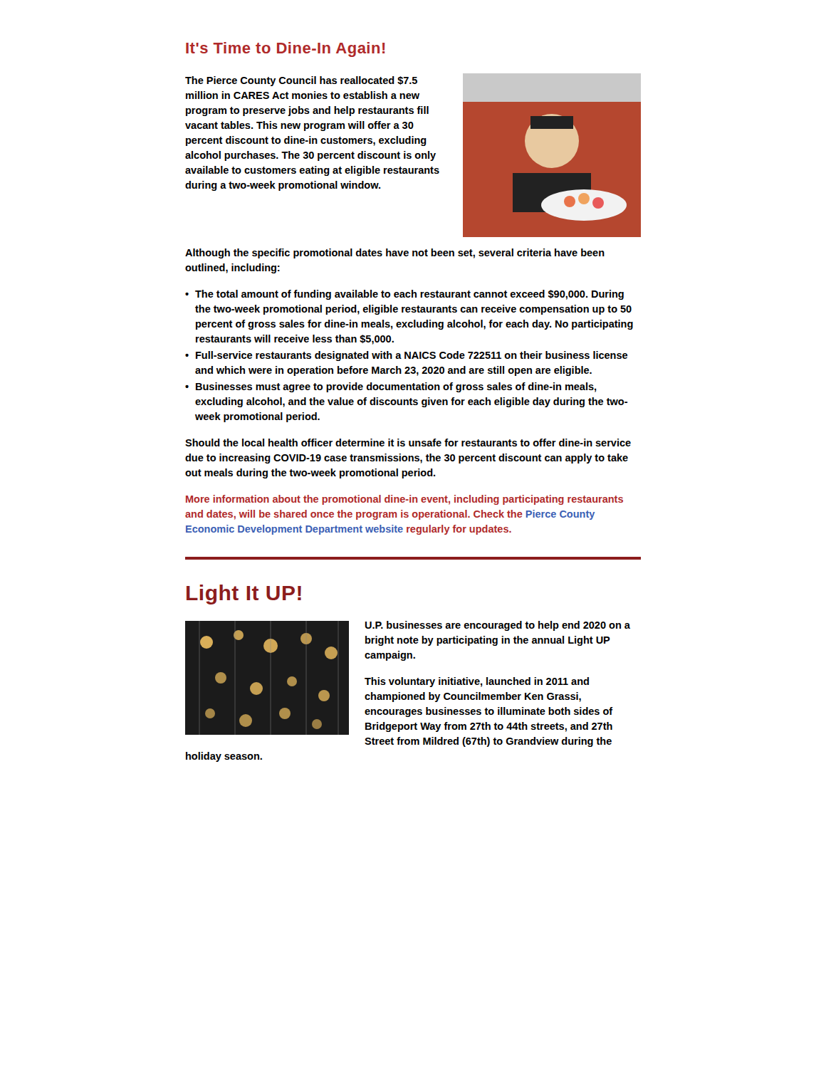It's Time to Dine-In Again!
The Pierce County Council has reallocated $7.5 million in CARES Act monies to establish a new program to preserve jobs and help restaurants fill vacant tables. This new program will offer a 30 percent discount to dine-in customers, excluding alcohol purchases. The 30 percent discount is only available to customers eating at eligible restaurants during a two-week promotional window.
Although the specific promotional dates have not been set, several criteria have been outlined, including:
The total amount of funding available to each restaurant cannot exceed $90,000. During the two-week promotional period, eligible restaurants can receive compensation up to 50 percent of gross sales for dine-in meals, excluding alcohol, for each day. No participating restaurants will receive less than $5,000.
Full-service restaurants designated with a NAICS Code 722511 on their business license and which were in operation before March 23, 2020 and are still open are eligible.
Businesses must agree to provide documentation of gross sales of dine-in meals, excluding alcohol, and the value of discounts given for each eligible day during the two-week promotional period.
Should the local health officer determine it is unsafe for restaurants to offer dine-in service due to increasing COVID-19 case transmissions, the 30 percent discount can apply to take out meals during the two-week promotional period.
More information about the promotional dine-in event, including participating restaurants and dates, will be shared once the program is operational. Check the Pierce County Economic Development Department website regularly for updates.
Light It UP!
U.P. businesses are encouraged to help end 2020 on a bright note by participating in the annual Light UP campaign.
This voluntary initiative, launched in 2011 and championed by Councilmember Ken Grassi, encourages businesses to illuminate both sides of Bridgeport Way from 27th to 44th streets, and 27th Street from Mildred (67th) to Grandview during the holiday season.